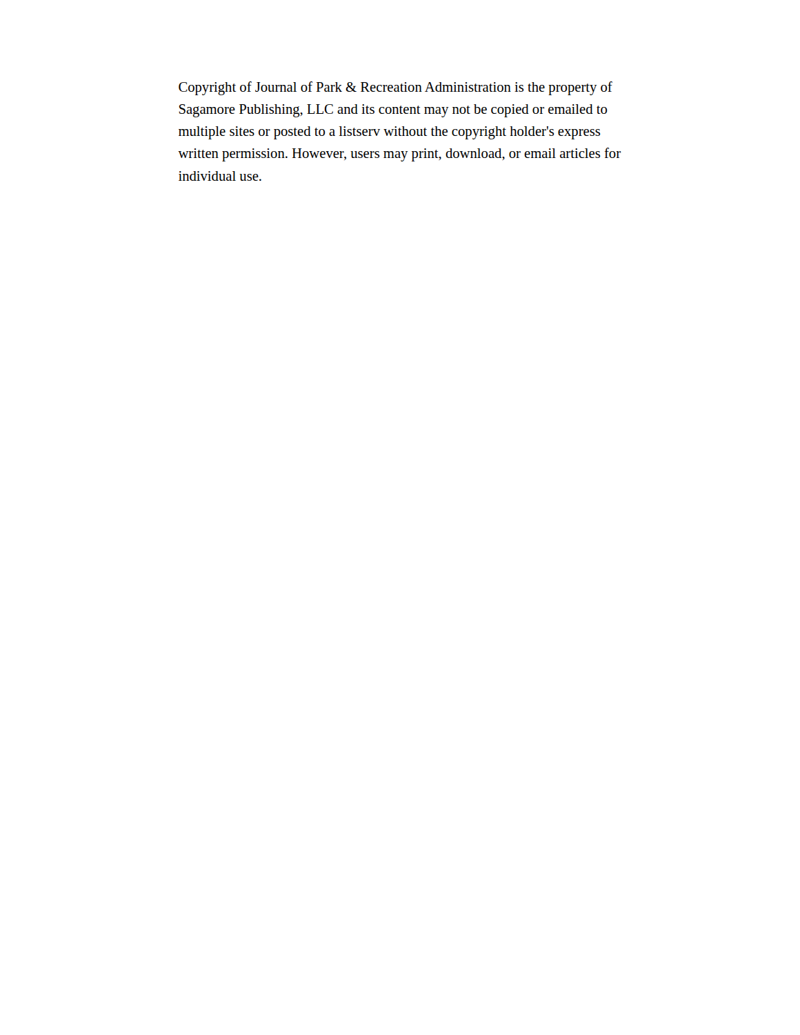Copyright of Journal of Park & Recreation Administration is the property of Sagamore Publishing, LLC and its content may not be copied or emailed to multiple sites or posted to a listserv without the copyright holder's express written permission. However, users may print, download, or email articles for individual use.